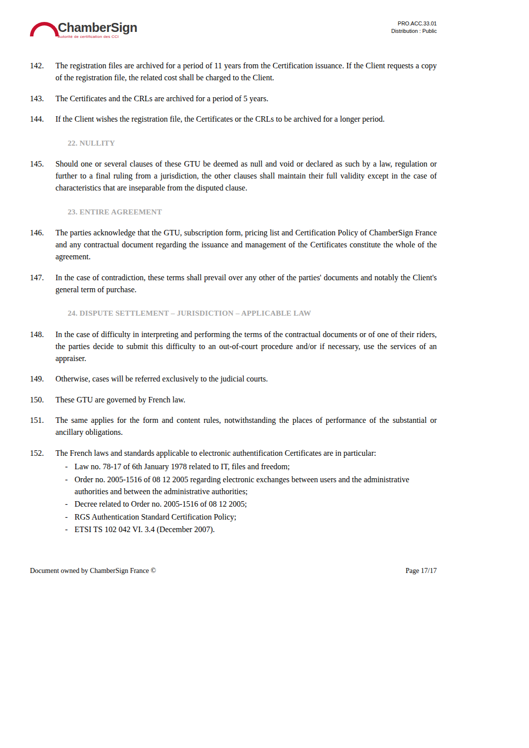ChamberSign
Autorité de certification des CCI
PRO.ACC.33.01
Distribution : Public
The registration files are archived for a period of 11 years from the Certification issuance. If the Client requests a copy of the registration file, the related cost shall be charged to the Client.
The Certificates and the CRLs are archived for a period of 5 years.
If the Client wishes the registration file, the Certificates or the CRLs to be archived for a longer period.
22. NULLITY
Should one or several clauses of these GTU be deemed as null and void or declared as such by a law, regulation or further to a final ruling from a jurisdiction, the other clauses shall maintain their full validity except in the case of characteristics that are inseparable from the disputed clause.
23. ENTIRE AGREEMENT
The parties acknowledge that the GTU, subscription form, pricing list and Certification Policy of ChamberSign France and any contractual document regarding the issuance and management of the Certificates constitute the whole of the agreement.
In the case of contradiction, these terms shall prevail over any other of the parties' documents and notably the Client's general term of purchase.
24. DISPUTE SETTLEMENT – JURISDICTION – APPLICABLE LAW
In the case of difficulty in interpreting and performing the terms of the contractual documents or of one of their riders, the parties decide to submit this difficulty to an out-of-court procedure and/or if necessary, use the services of an appraiser.
Otherwise, cases will be referred exclusively to the judicial courts.
These GTU are governed by French law.
The same applies for the form and content rules, notwithstanding the places of performance of the substantial or ancillary obligations.
The French laws and standards applicable to electronic authentification Certificates are in particular:
Law no. 78-17 of 6th January 1978 related to IT, files and freedom;
Order no. 2005-1516 of 08 12 2005 regarding electronic exchanges between users and the administrative authorities and between the administrative authorities;
Decree related to Order no. 2005-1516 of 08 12 2005;
RGS Authentication Standard Certification Policy;
ETSI TS 102 042 VI. 3.4 (December 2007).
Document owned by ChamberSign France ©
Page 17/17